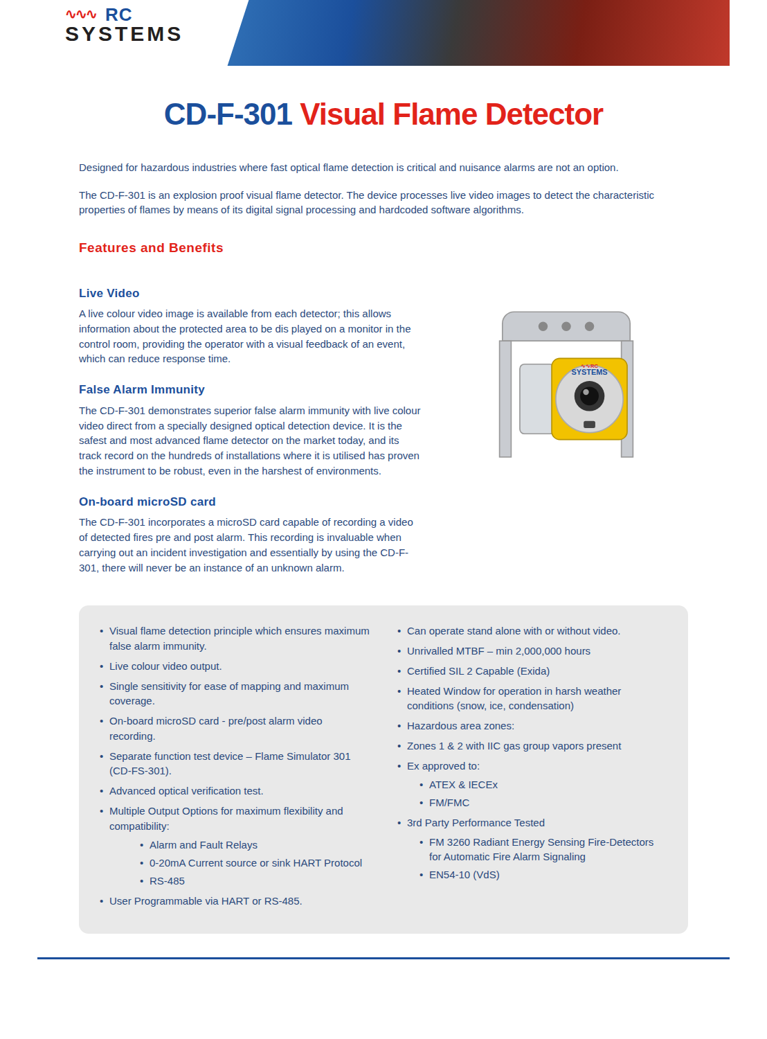∿∿∿ RC SYSTEMS
CD-F-301 Visual Flame Detector
Designed for hazardous industries where fast optical flame detection is critical and nuisance alarms are not an option.
The CD-F-301 is an explosion proof visual flame detector. The device processes live video images to detect the characteristic properties of flames by means of its digital signal processing and hardcoded software algorithms.
Features and Benefits
Live Video
A live colour video image is available from each detector; this allows information about the protected area to be dis played on a monitor in the control room, providing the operator with a visual feedback of an event, which can reduce response time.
False Alarm Immunity
The CD-F-301 demonstrates superior false alarm immunity with live colour video direct from a specially designed optical detection device. It is the safest and most advanced flame detector on the market today, and its track record on the hundreds of installations where it is utilised has proven the instrument to be robust, even in the harshest of environments.
On-board microSD card
The CD-F-301 incorporates a microSD card capable of recording a video of detected fires pre and post alarm. This recording is invaluable when carrying out an incident investigation and essentially by using the CD-F-301, there will never be an instance of an unknown alarm.
Visual flame detection principle which ensures maximum false alarm immunity.
Live colour video output.
Single sensitivity for ease of mapping and maximum coverage.
On-board microSD card - pre/post alarm video recording.
Separate function test device – Flame Simulator 301 (CD-FS-301).
Advanced optical verification test.
Multiple Output Options for maximum flexibility and compatibility:
Alarm and Fault Relays
0-20mA Current source or sink HART Protocol
RS-485
User Programmable via HART or RS-485.
Can operate stand alone with or without video.
Unrivalled MTBF – min 2,000,000 hours
Certified SIL 2 Capable (Exida)
Heated Window for operation in harsh weather conditions (snow, ice, condensation)
Hazardous area zones:
Zones 1 & 2 with IIC gas group vapors present
Ex approved to:
ATEX & IECEx
FM/FMC
3rd Party Performance Tested
FM 3260 Radiant Energy Sensing Fire-Detectors for Automatic Fire Alarm Signaling
EN54-10 (VdS)